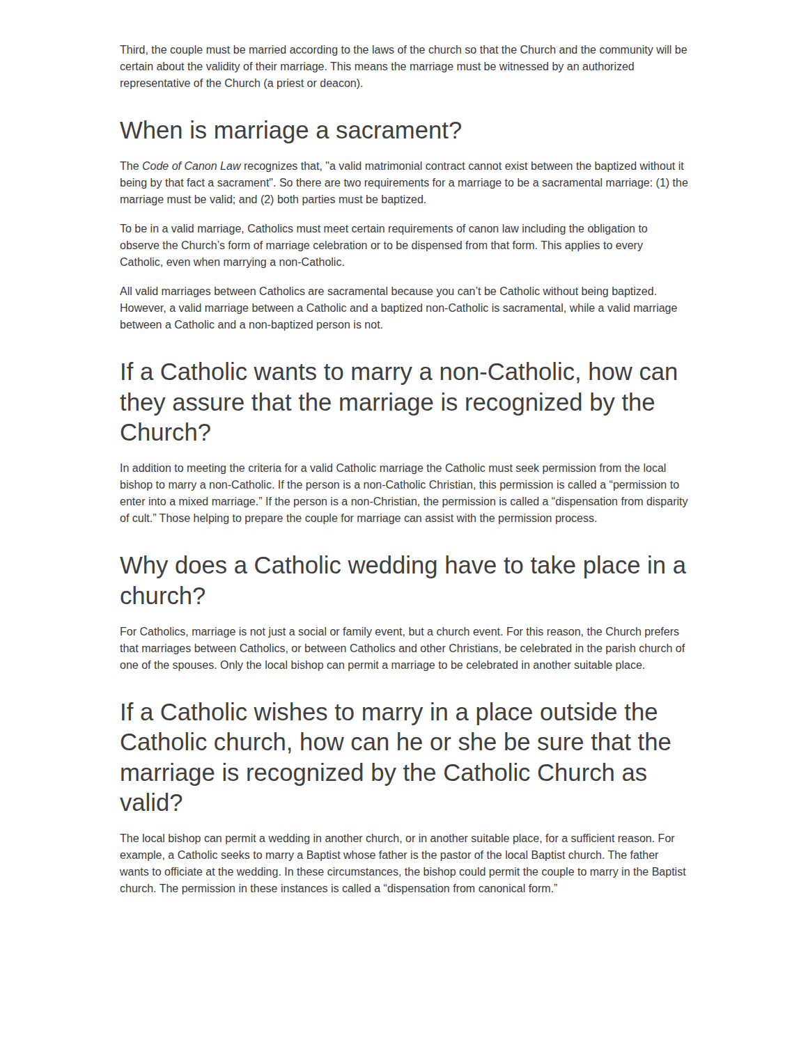Third, the couple must be married according to the laws of the church so that the Church and the community will be certain about the validity of their marriage. This means the marriage must be witnessed by an authorized representative of the Church (a priest or deacon).
When is marriage a sacrament?
The Code of Canon Law recognizes that, "a valid matrimonial contract cannot exist between the baptized without it being by that fact a sacrament". So there are two requirements for a marriage to be a sacramental marriage: (1) the marriage must be valid; and (2) both parties must be baptized.
To be in a valid marriage, Catholics must meet certain requirements of canon law including the obligation to observe the Church’s form of marriage celebration or to be dispensed from that form. This applies to every Catholic, even when marrying a non-Catholic.
All valid marriages between Catholics are sacramental because you can’t be Catholic without being baptized. However, a valid marriage between a Catholic and a baptized non-Catholic is sacramental, while a valid marriage between a Catholic and a non-baptized person is not.
If a Catholic wants to marry a non-Catholic, how can they assure that the marriage is recognized by the Church?
In addition to meeting the criteria for a valid Catholic marriage the Catholic must seek permission from the local bishop to marry a non-Catholic. If the person is a non-Catholic Christian, this permission is called a “permission to enter into a mixed marriage.” If the person is a non-Christian, the permission is called a “dispensation from disparity of cult.” Those helping to prepare the couple for marriage can assist with the permission process.
Why does a Catholic wedding have to take place in a church?
For Catholics, marriage is not just a social or family event, but a church event. For this reason, the Church prefers that marriages between Catholics, or between Catholics and other Christians, be celebrated in the parish church of one of the spouses. Only the local bishop can permit a marriage to be celebrated in another suitable place.
If a Catholic wishes to marry in a place outside the Catholic church, how can he or she be sure that the marriage is recognized by the Catholic Church as valid?
The local bishop can permit a wedding in another church, or in another suitable place, for a sufficient reason. For example, a Catholic seeks to marry a Baptist whose father is the pastor of the local Baptist church. The father wants to officiate at the wedding. In these circumstances, the bishop could permit the couple to marry in the Baptist church. The permission in these instances is called a “dispensation from canonical form.”